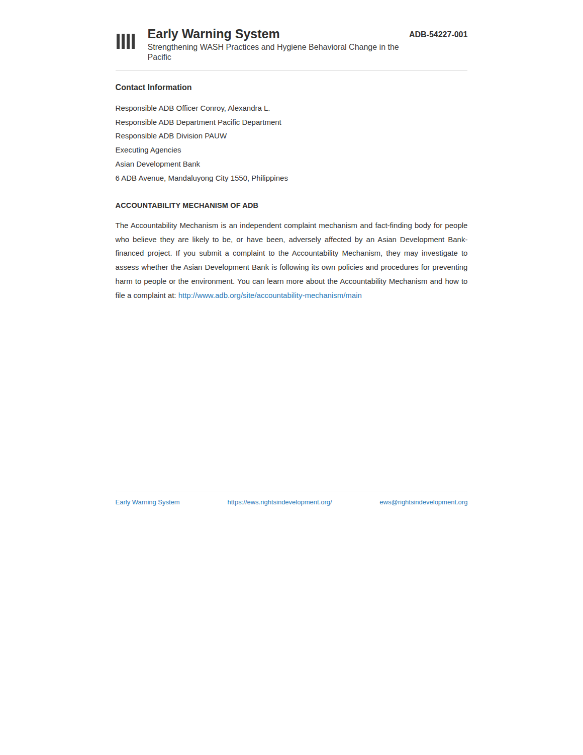Early Warning System
Strengthening WASH Practices and Hygiene Behavioral Change in the Pacific
ADB-54227-001
Contact Information
Responsible ADB Officer Conroy, Alexandra L.
Responsible ADB Department Pacific Department
Responsible ADB Division PAUW
Executing Agencies
Asian Development Bank
6 ADB Avenue, Mandaluyong City 1550, Philippines
ACCOUNTABILITY MECHANISM OF ADB
The Accountability Mechanism is an independent complaint mechanism and fact-finding body for people who believe they are likely to be, or have been, adversely affected by an Asian Development Bank-financed project. If you submit a complaint to the Accountability Mechanism, they may investigate to assess whether the Asian Development Bank is following its own policies and procedures for preventing harm to people or the environment. You can learn more about the Accountability Mechanism and how to file a complaint at: http://www.adb.org/site/accountability-mechanism/main
Early Warning System
https://ews.rightsindevelopment.org/
ews@rightsindevelopment.org